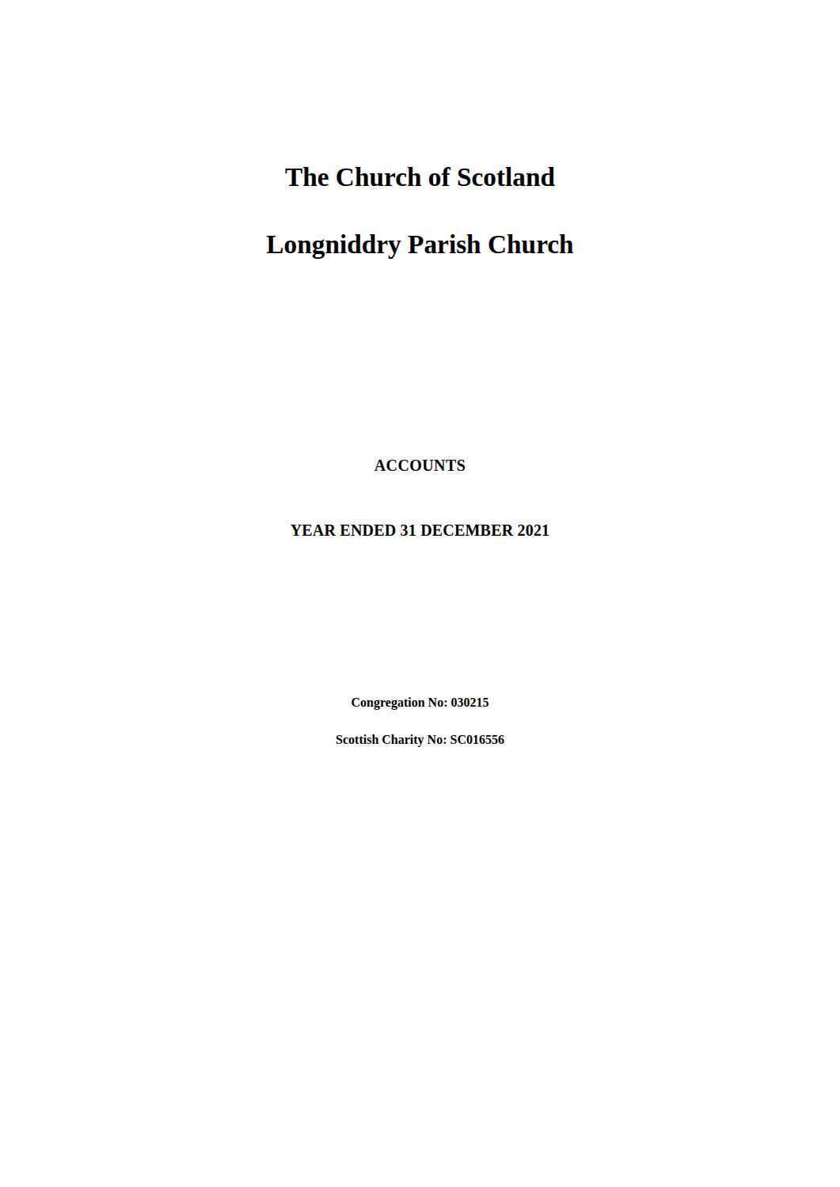The Church of Scotland
Longniddry Parish Church
ACCOUNTS
YEAR ENDED 31 DECEMBER 2021
Congregation No: 030215
Scottish Charity No: SC016556